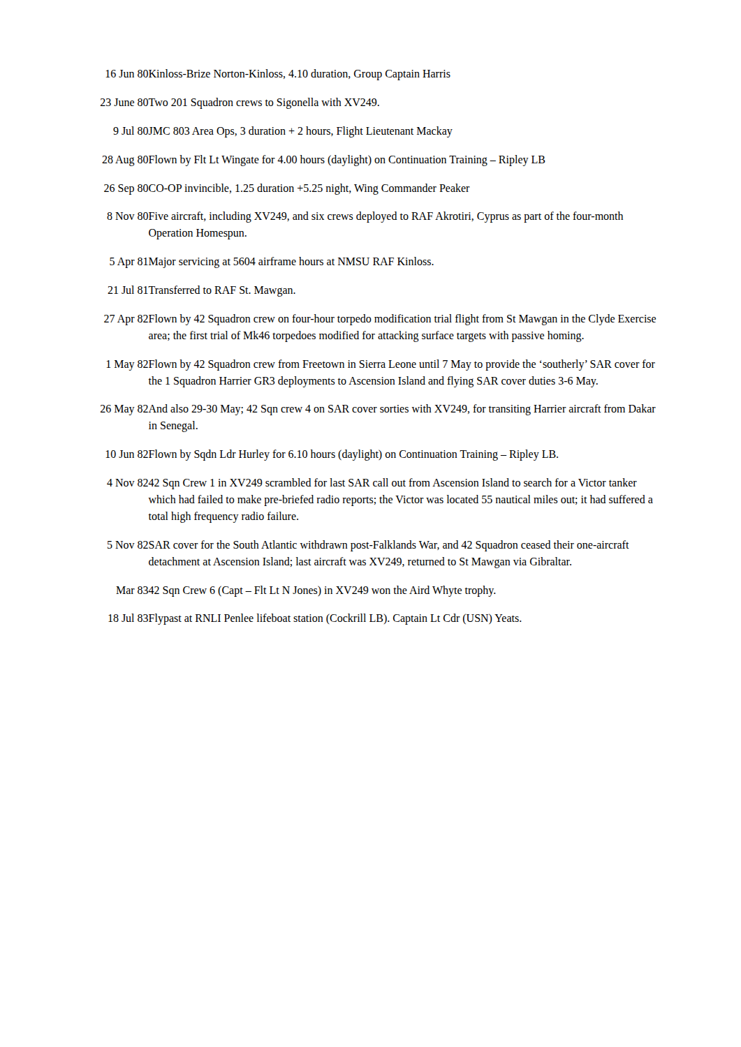| 16 Jun 80 | Kinloss-Brize Norton-Kinloss, 4.10 duration, Group Captain Harris |
| 23 June 80 | Two 201 Squadron crews to Sigonella with XV249. |
| 9 Jul 80 | JMC 803 Area Ops, 3 duration + 2 hours, Flight Lieutenant Mackay |
| 28 Aug 80 | Flown by Flt Lt Wingate for 4.00 hours (daylight) on Continuation Training – Ripley LB |
| 26 Sep 80 | CO-OP invincible, 1.25 duration +5.25 night, Wing Commander Peaker |
| 8 Nov 80 | Five aircraft, including XV249, and six crews deployed to RAF Akrotiri, Cyprus as part of the four-month Operation Homespun. |
| 5 Apr 81 | Major servicing at 5604 airframe hours at NMSU RAF Kinloss. |
| 21 Jul 81 | Transferred to RAF St. Mawgan. |
| 27 Apr 82 | Flown by 42 Squadron crew on four-hour torpedo modification trial flight from St Mawgan in the Clyde Exercise area; the first trial of Mk46 torpedoes modified for attacking surface targets with passive homing. |
| 1 May 82 | Flown by 42 Squadron crew from Freetown in Sierra Leone until 7 May to provide the ‘southerly’ SAR cover for the 1 Squadron Harrier GR3 deployments to Ascension Island and flying SAR cover duties 3-6 May. |
| 26 May 82 | And also 29-30 May; 42 Sqn crew 4 on SAR cover sorties with XV249, for transiting Harrier aircraft from Dakar in Senegal. |
| 10 Jun 82 | Flown by Sqdn Ldr Hurley for 6.10 hours (daylight) on Continuation Training – Ripley LB. |
| 4 Nov 82 | 42 Sqn Crew 1 in XV249 scrambled for last SAR call out from Ascension Island to search for a Victor tanker which had failed to make pre-briefed radio reports; the Victor was located 55 nautical miles out; it had suffered a total high frequency radio failure. |
| 5 Nov 82 | SAR cover for the South Atlantic withdrawn post-Falklands War, and 42 Squadron ceased their one-aircraft detachment at Ascension Island; last aircraft was XV249, returned to St Mawgan via Gibraltar. |
| Mar 83 | 42 Sqn Crew 6 (Capt – Flt Lt N Jones) in XV249 won the Aird Whyte trophy. |
| 18 Jul 83 | Flypast at RNLI Penlee lifeboat station (Cockrill LB). Captain Lt Cdr (USN) Yeats. |